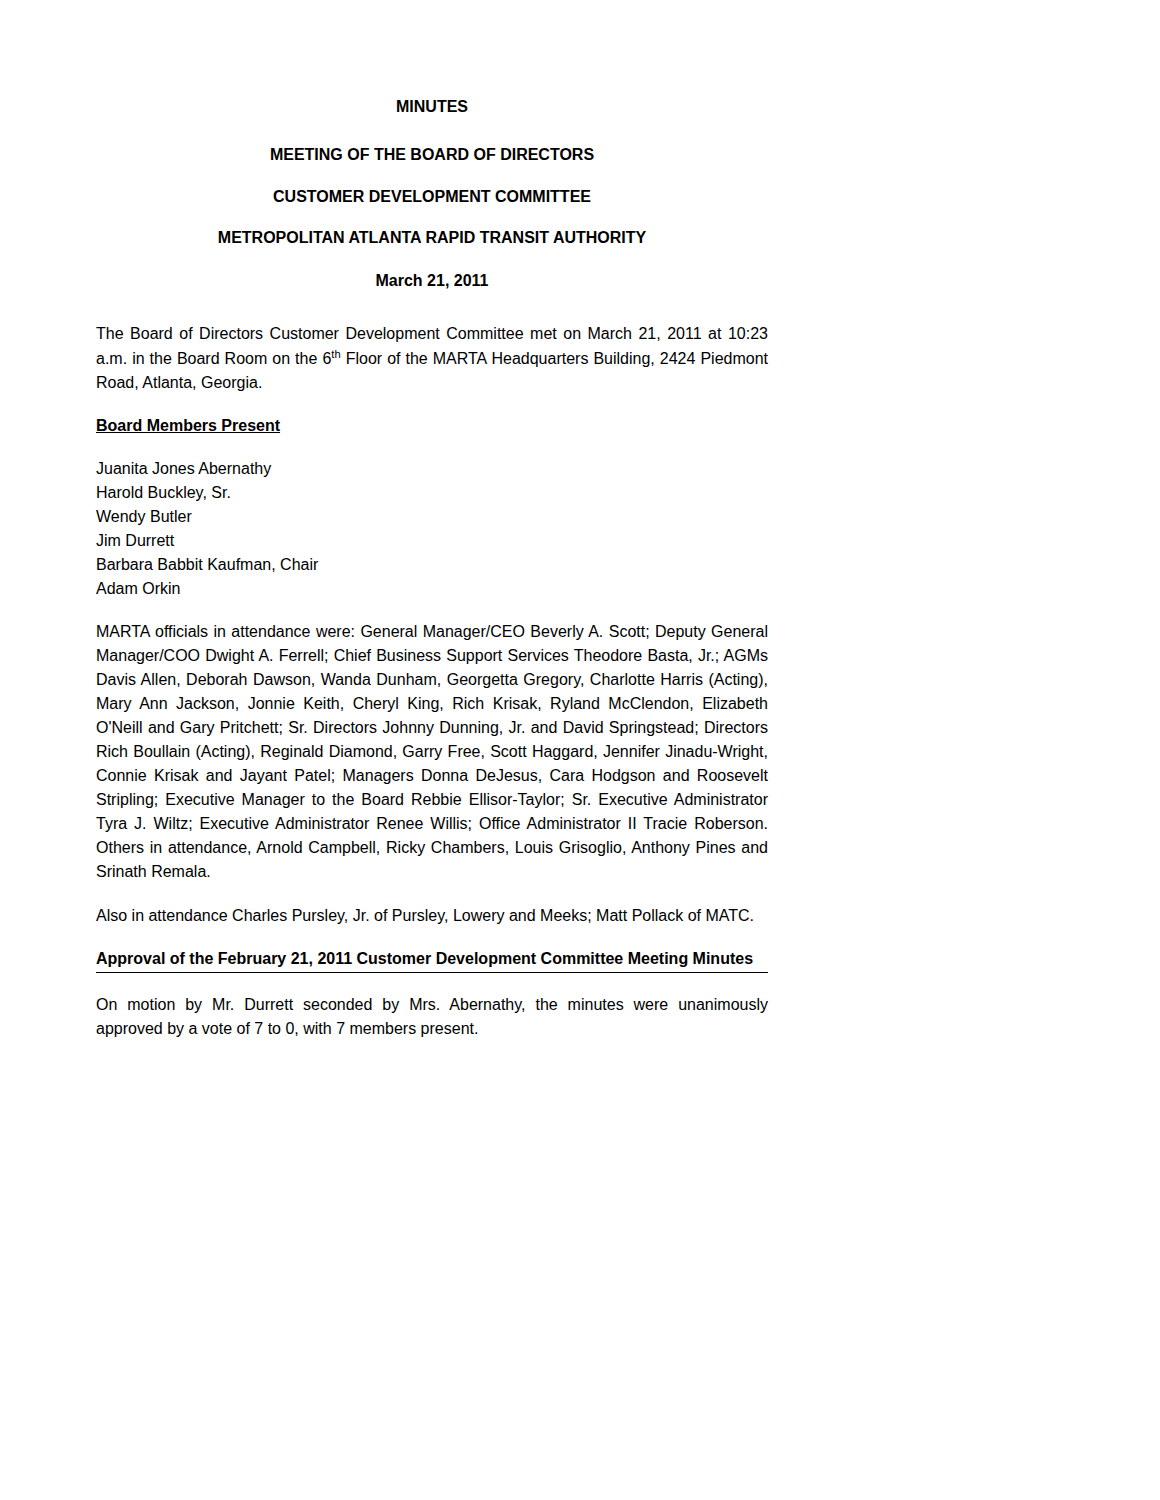MINUTES
MEETING OF THE BOARD OF DIRECTORS
CUSTOMER DEVELOPMENT COMMITTEE
METROPOLITAN ATLANTA RAPID TRANSIT AUTHORITY
March 21, 2011
The Board of Directors Customer Development Committee met on March 21, 2011 at 10:23 a.m. in the Board Room on the 6th Floor of the MARTA Headquarters Building, 2424 Piedmont Road, Atlanta, Georgia.
Board Members Present
Juanita Jones Abernathy Harold Buckley, Sr. Wendy Butler Jim Durrett Barbara Babbit Kaufman, Chair Adam Orkin
MARTA officials in attendance were: General Manager/CEO Beverly A. Scott; Deputy General Manager/COO Dwight A. Ferrell; Chief Business Support Services Theodore Basta, Jr.; AGMs Davis Allen, Deborah Dawson, Wanda Dunham, Georgetta Gregory, Charlotte Harris (Acting), Mary Ann Jackson, Jonnie Keith, Cheryl King, Rich Krisak, Ryland McClendon, Elizabeth O'Neill and Gary Pritchett; Sr. Directors Johnny Dunning, Jr. and David Springstead; Directors Rich Boullain (Acting), Reginald Diamond, Garry Free, Scott Haggard, Jennifer Jinadu-Wright, Connie Krisak and Jayant Patel; Managers Donna DeJesus, Cara Hodgson and Roosevelt Stripling; Executive Manager to the Board Rebbie Ellisor-Taylor; Sr. Executive Administrator Tyra J. Wiltz; Executive Administrator Renee Willis; Office Administrator II Tracie Roberson. Others in attendance, Arnold Campbell, Ricky Chambers, Louis Grisoglio, Anthony Pines and Srinath Remala.
Also in attendance Charles Pursley, Jr. of Pursley, Lowery and Meeks; Matt Pollack of MATC.
Approval of the February 21, 2011 Customer Development Committee Meeting Minutes
On motion by Mr. Durrett seconded by Mrs. Abernathy, the minutes were unanimously approved by a vote of 7 to 0, with 7 members present.